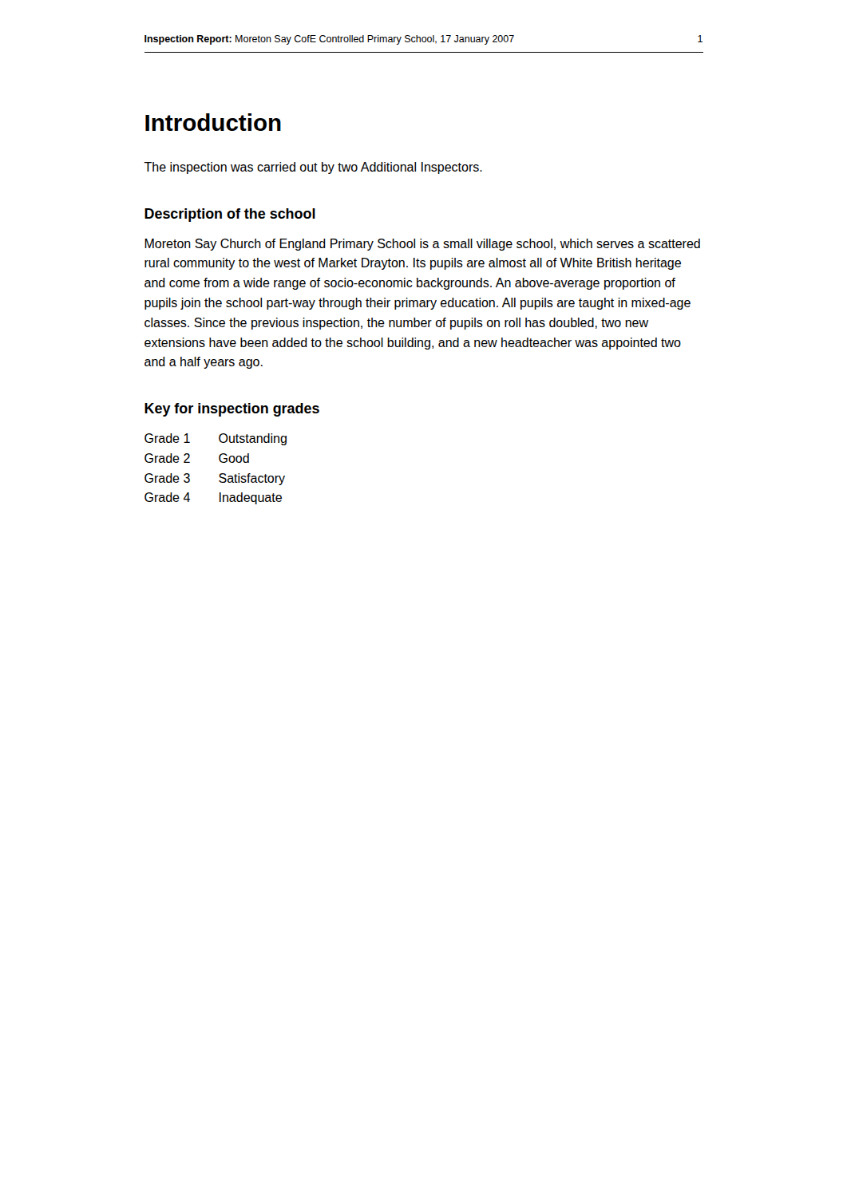Inspection Report: Moreton Say CofE Controlled Primary School, 17 January 2007 1
Introduction
The inspection was carried out by two Additional Inspectors.
Description of the school
Moreton Say Church of England Primary School is a small village school, which serves a scattered rural community to the west of Market Drayton. Its pupils are almost all of White British heritage and come from a wide range of socio-economic backgrounds. An above-average proportion of pupils join the school part-way through their primary education. All pupils are taught in mixed-age classes. Since the previous inspection, the number of pupils on roll has doubled, two new extensions have been added to the school building, and a new headteacher was appointed two and a half years ago.
Key for inspection grades
| Grade 1 | Outstanding |
| Grade 2 | Good |
| Grade 3 | Satisfactory |
| Grade 4 | Inadequate |